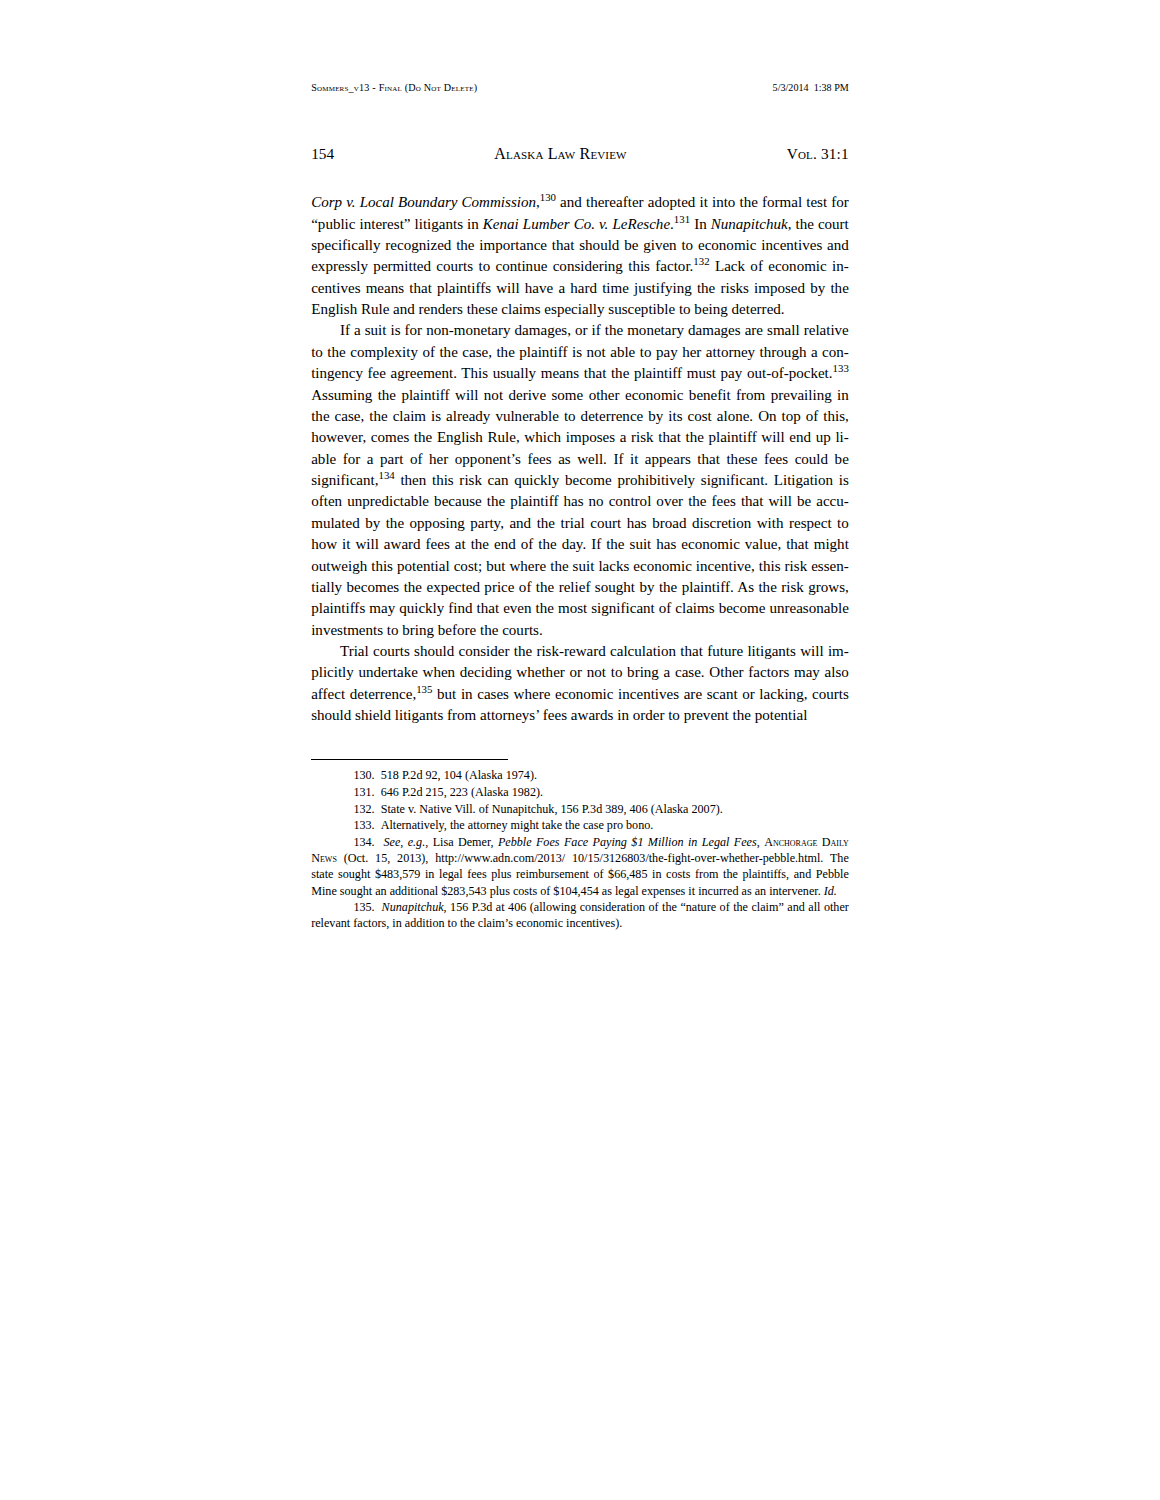Sommers_v13 - Final (Do Not Delete) 5/3/2014 1:38 PM
154 Alaska Law Review Vol. 31:1
Corp v. Local Boundary Commission,130 and thereafter adopted it into the formal test for “public interest” litigants in Kenai Lumber Co. v. LeResche.131 In Nunapitchuk, the court specifically recognized the importance that should be given to economic incentives and expressly permitted courts to continue considering this factor.132 Lack of economic incentives means that plaintiffs will have a hard time justifying the risks imposed by the English Rule and renders these claims especially susceptible to being deterred.
If a suit is for non-monetary damages, or if the monetary damages are small relative to the complexity of the case, the plaintiff is not able to pay her attorney through a contingency fee agreement. This usually means that the plaintiff must pay out-of-pocket.133 Assuming the plaintiff will not derive some other economic benefit from prevailing in the case, the claim is already vulnerable to deterrence by its cost alone. On top of this, however, comes the English Rule, which imposes a risk that the plaintiff will end up liable for a part of her opponent’s fees as well. If it appears that these fees could be significant,134 then this risk can quickly become prohibitively significant. Litigation is often unpredictable because the plaintiff has no control over the fees that will be accumulated by the opposing party, and the trial court has broad discretion with respect to how it will award fees at the end of the day. If the suit has economic value, that might outweigh this potential cost; but where the suit lacks economic incentive, this risk essentially becomes the expected price of the relief sought by the plaintiff. As the risk grows, plaintiffs may quickly find that even the most significant of claims become unreasonable investments to bring before the courts.
Trial courts should consider the risk-reward calculation that future litigants will implicitly undertake when deciding whether or not to bring a case. Other factors may also affect deterrence,135 but in cases where economic incentives are scant or lacking, courts should shield litigants from attorneys’ fees awards in order to prevent the potential
130. 518 P.2d 92, 104 (Alaska 1974).
131. 646 P.2d 215, 223 (Alaska 1982).
132. State v. Native Vill. of Nunapitchuk, 156 P.3d 389, 406 (Alaska 2007).
133. Alternatively, the attorney might take the case pro bono.
134. See, e.g., Lisa Demer, Pebble Foes Face Paying $1 Million in Legal Fees, Anchorage Daily News (Oct. 15, 2013), http://www.adn.com/2013/ 10/15/3126803/the-fight-over-whether-pebble.html. The state sought $483,579 in legal fees plus reimbursement of $66,485 in costs from the plaintiffs, and Pebble Mine sought an additional $283,543 plus costs of $104,454 as legal expenses it incurred as an intervener. Id.
135. Nunapitchuk, 156 P.3d at 406 (allowing consideration of the “nature of the claim” and all other relevant factors, in addition to the claim’s economic incentives).